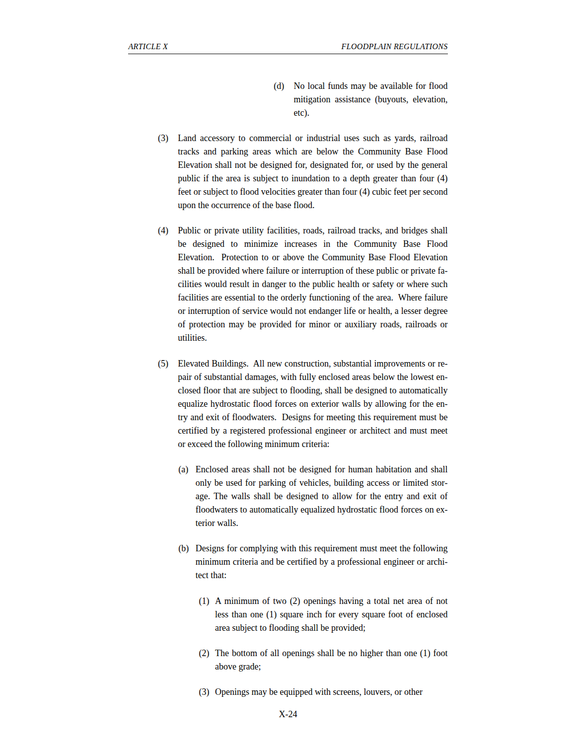ARTICLE X FLOODPLAIN REGULATIONS
(d) No local funds may be available for flood mitigation assistance (buyouts, elevation, etc).
(3) Land accessory to commercial or industrial uses such as yards, railroad tracks and parking areas which are below the Community Base Flood Elevation shall not be designed for, designated for, or used by the general public if the area is subject to inundation to a depth greater than four (4) feet or subject to flood velocities greater than four (4) cubic feet per second upon the occurrence of the base flood.
(4) Public or private utility facilities, roads, railroad tracks, and bridges shall be designed to minimize increases in the Community Base Flood Elevation. Protection to or above the Community Base Flood Elevation shall be provided where failure or interruption of these public or private facilities would result in danger to the public health or safety or where such facilities are essential to the orderly functioning of the area. Where failure or interruption of service would not endanger life or health, a lesser degree of protection may be provided for minor or auxiliary roads, railroads or utilities.
(5) Elevated Buildings. All new construction, substantial improvements or repair of substantial damages, with fully enclosed areas below the lowest enclosed floor that are subject to flooding, shall be designed to automatically equalize hydrostatic flood forces on exterior walls by allowing for the entry and exit of floodwaters. Designs for meeting this requirement must be certified by a registered professional engineer or architect and must meet or exceed the following minimum criteria:
(a) Enclosed areas shall not be designed for human habitation and shall only be used for parking of vehicles, building access or limited storage. The walls shall be designed to allow for the entry and exit of floodwaters to automatically equalized hydrostatic flood forces on exterior walls.
(b) Designs for complying with this requirement must meet the following minimum criteria and be certified by a professional engineer or architect that:
(1) A minimum of two (2) openings having a total net area of not less than one (1) square inch for every square foot of enclosed area subject to flooding shall be provided;
(2) The bottom of all openings shall be no higher than one (1) foot above grade;
(3) Openings may be equipped with screens, louvers, or other
X-24